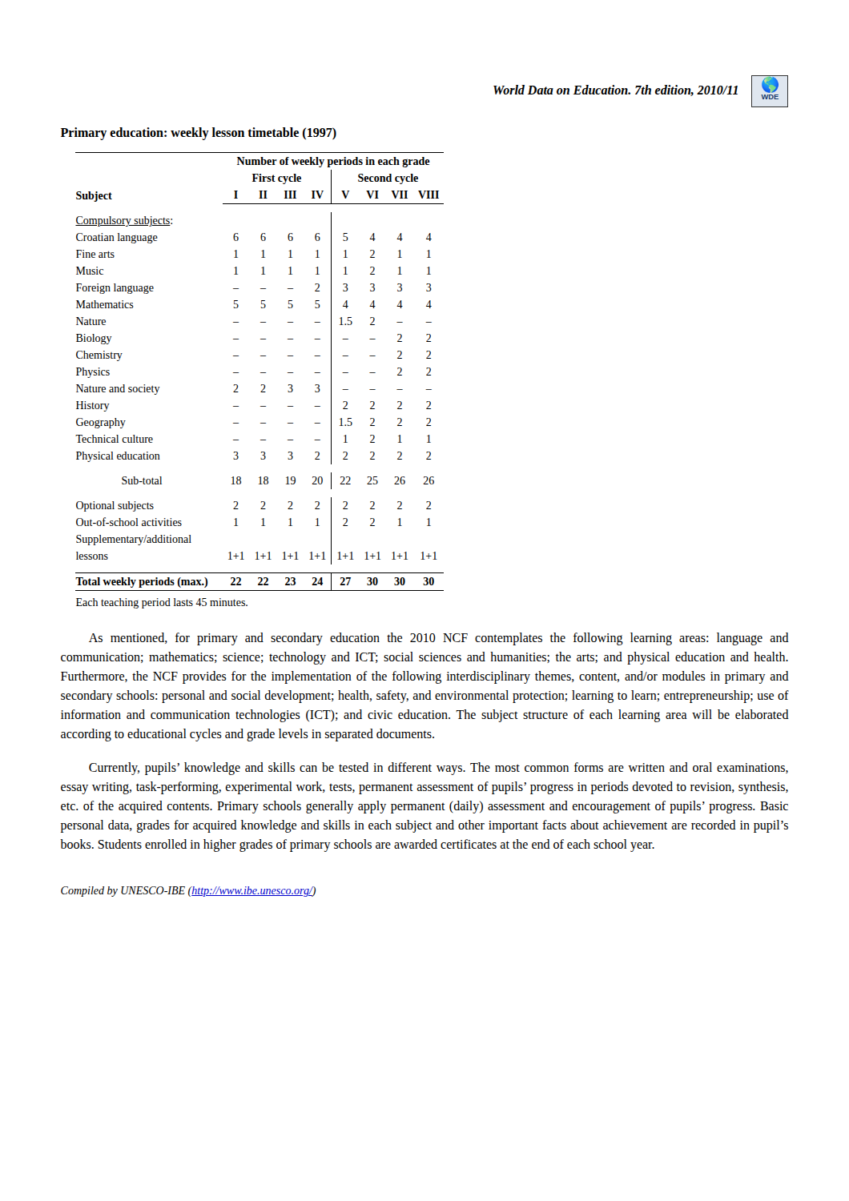World Data on Education. 7th edition, 2010/11 🌎WDE
Primary education: weekly lesson timetable (1997)
| Subject | Number of weekly periods in each grade |
| --- | --- |
| First cycle | Second cycle |
| I | II | III | IV | V | VI | VII | VIII |
| Compulsory subjects : | | | | | | | | |
| Croatian language | 6 | 6 | 6 | 6 | 5 | 4 | 4 | 4 |
| Fine arts | 1 | 1 | 1 | 1 | 1 | 2 | 1 | 1 |
| Music | 1 | 1 | 1 | 1 | 1 | 2 | 1 | 1 |
| Foreign language | – | – | – | 2 | 3 | 3 | 3 | 3 |
| Mathematics | 5 | 5 | 5 | 5 | 4 | 4 | 4 | 4 |
| Nature | – | – | – | – | 1.5 | 2 | – | – |
| Biology | – | – | – | – | – | – | 2 | 2 |
| Chemistry | – | – | – | – | – | – | 2 | 2 |
| Physics | – | – | – | – | – | – | 2 | 2 |
| Nature and society | 2 | 2 | 3 | 3 | – | – | – | – |
| History | – | – | – | – | 2 | 2 | 2 | 2 |
| Geography | – | – | – | – | 1.5 | 2 | 2 | 2 |
| Technical culture | – | – | – | – | 1 | 2 | 1 | 1 |
| Physical education | 3 | 3 | 3 | 2 | 2 | 2 | 2 | 2 |
| Sub-total | 18 | 18 | 19 | 20 | 22 | 25 | 26 | 26 |
| Optional subjects | 2 | 2 | 2 | 2 | 2 | 2 | 2 | 2 |
| Out-of-school activities | 1 | 1 | 1 | 1 | 2 | 2 | 1 | 1 |
| Supplementary/additional lessons | 1+1 | 1+1 | 1+1 | 1+1 | 1+1 | 1+1 | 1+1 | 1+1 |
| Total weekly periods (max.) | 22 | 22 | 23 | 24 | 27 | 30 | 30 | 30 |
Each teaching period lasts 45 minutes.
As mentioned, for primary and secondary education the 2010 NCF contemplates the following learning areas: language and communication; mathematics; science; technology and ICT; social sciences and humanities; the arts; and physical education and health. Furthermore, the NCF provides for the implementation of the following interdisciplinary themes, content, and/or modules in primary and secondary schools: personal and social development; health, safety, and environmental protection; learning to learn; entrepreneurship; use of information and communication technologies (ICT); and civic education. The subject structure of each learning area will be elaborated according to educational cycles and grade levels in separated documents.
Currently, pupils’ knowledge and skills can be tested in different ways. The most common forms are written and oral examinations, essay writing, task-performing, experimental work, tests, permanent assessment of pupils’ progress in periods devoted to revision, synthesis, etc. of the acquired contents. Primary schools generally apply permanent (daily) assessment and encouragement of pupils’ progress. Basic personal data, grades for acquired knowledge and skills in each subject and other important facts about achievement are recorded in pupil’s books. Students enrolled in higher grades of primary schools are awarded certificates at the end of each school year.
Compiled by UNESCO-IBE (http://www.ibe.unesco.org/)